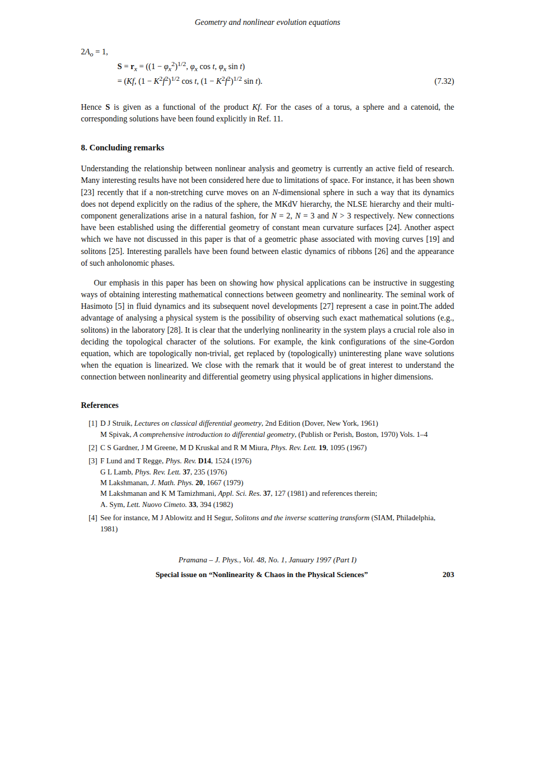Geometry and nonlinear evolution equations
2Ao = 1,
S = rx = ((1 − φx2)1/2, φx cos t, φx sin t)
= (Kf, (1 − K2f2)1/2 cos t, (1 − K2f2)1/2 sin t). (7.32)
Hence S is given as a functional of the product Kf. For the cases of a torus, a sphere and a catenoid, the corresponding solutions have been found explicitly in Ref. 11.
8. Concluding remarks
Understanding the relationship between nonlinear analysis and geometry is currently an active field of research. Many interesting results have not been considered here due to limitations of space. For instance, it has been shown [23] recently that if a non-stretching curve moves on an N-dimensional sphere in such a way that its dynamics does not depend explicitly on the radius of the sphere, the MKdV hierarchy, the NLSE hierarchy and their multi-component generalizations arise in a natural fashion, for N = 2, N = 3 and N > 3 respectively. New connections have been established using the differential geometry of constant mean curvature surfaces [24]. Another aspect which we have not discussed in this paper is that of a geometric phase associated with moving curves [19] and solitons [25]. Interesting parallels have been found between elastic dynamics of ribbons [26] and the appearance of such anholonomic phases.
Our emphasis in this paper has been on showing how physical applications can be instructive in suggesting ways of obtaining interesting mathematical connections between geometry and nonlinearity. The seminal work of Hasimoto [5] in fluid dynamics and its subsequent novel developments [27] represent a case in point.The added advantage of analysing a physical system is the possibility of observing such exact mathematical solutions (e.g., solitons) in the laboratory [28]. It is clear that the underlying nonlinearity in the system plays a crucial role also in deciding the topological character of the solutions. For example, the kink configurations of the sine-Gordon equation, which are topologically non-trivial, get replaced by (topologically) uninteresting plane wave solutions when the equation is linearized. We close with the remark that it would be of great interest to understand the connection between nonlinearity and differential geometry using physical applications in higher dimensions.
References
[1] D J Struik, Lectures on classical differential geometry, 2nd Edition (Dover, New York, 1961) M Spivak, A comprehensive introduction to differential geometry, (Publish or Perish, Boston, 1970) Vols. 1–4
[2] C S Gardner, J M Greene, M D Kruskal and R M Miura, Phys. Rev. Lett. 19, 1095 (1967)
[3] F Lund and T Regge, Phys. Rev. D14, 1524 (1976) G L Lamb, Phys. Rev. Lett. 37, 235 (1976) M Lakshmanan, J. Math. Phys. 20, 1667 (1979) M Lakshmanan and K M Tamizhmani, Appl. Sci. Res. 37, 127 (1981) and references therein; A. Sym, Lett. Nuovo Cimeto. 33, 394 (1982)
[4] See for instance, M J Ablowitz and H Segur, Solitons and the inverse scattering transform (SIAM, Philadelphia, 1981)
Pramana – J. Phys., Vol. 48, No. 1, January 1997 (Part I)
Special issue on “Nonlinearity & Chaos in the Physical Sciences” 203